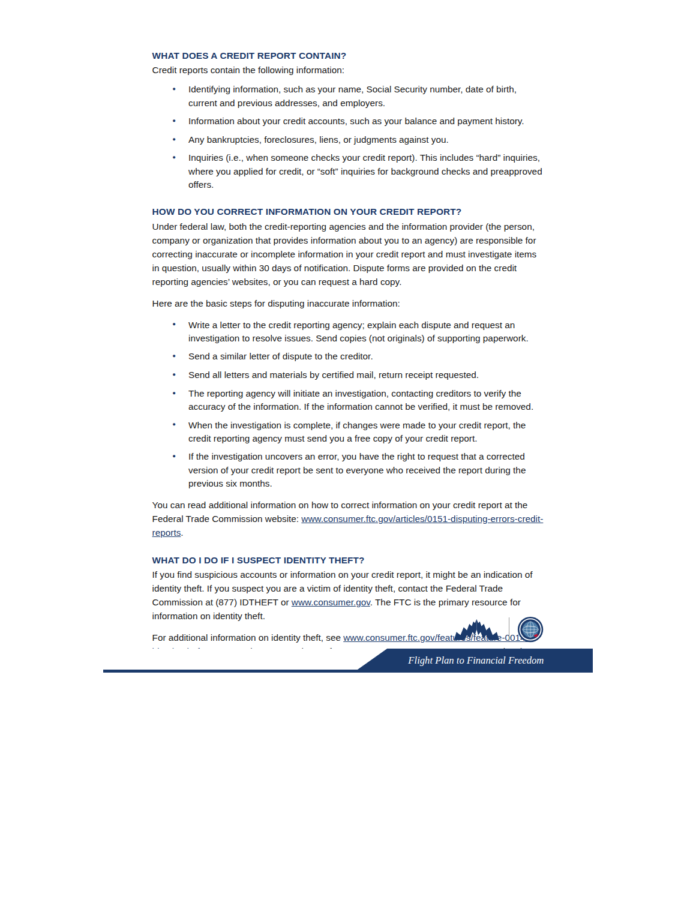What Does a Credit Report Contain?
Credit reports contain the following information:
Identifying information, such as your name, Social Security number, date of birth, current and previous addresses, and employers.
Information about your credit accounts, such as your balance and payment history.
Any bankruptcies, foreclosures, liens, or judgments against you.
Inquiries (i.e., when someone checks your credit report). This includes “hard” inquiries, where you applied for credit, or “soft” inquiries for background checks and preapproved offers.
How Do You Correct Information on Your Credit Report?
Under federal law, both the credit-reporting agencies and the information provider (the person, company or organization that provides information about you to an agency) are responsible for correcting inaccurate or incomplete information in your credit report and must investigate items in question, usually within 30 days of notification. Dispute forms are provided on the credit reporting agencies’ websites, or you can request a hard copy.
Here are the basic steps for disputing inaccurate information:
Write a letter to the credit reporting agency; explain each dispute and request an investigation to resolve issues. Send copies (not originals) of supporting paperwork.
Send a similar letter of dispute to the creditor.
Send all letters and materials by certified mail, return receipt requested.
The reporting agency will initiate an investigation, contacting creditors to verify the accuracy of the information. If the information cannot be verified, it must be removed.
When the investigation is complete, if changes were made to your credit report, the credit reporting agency must send you a free copy of your credit report.
If the investigation uncovers an error, you have the right to request that a corrected version of your credit report be sent to everyone who received the report during the previous six months.
You can read additional information on how to correct information on your credit report at the Federal Trade Commission website: www.consumer.ftc.gov/articles/0151-disputing-errors-credit-reports.
What Do I Do If I Suspect Identity Theft?
If you find suspicious accounts or information on your credit report, it might be an indication of identity theft. If you suspect you are a victim of identity theft, contact the Federal Trade Commission at (877) IDTHEFT or www.consumer.gov. The FTC is the primary resource for information on identity theft.
For additional information on identity theft, see www.consumer.ftc.gov/features/feature-0014-identity-theft. You may also want to sign up for a Consumer Awareness course at your local A&FRC.
Flight Plan to Financial Freedom